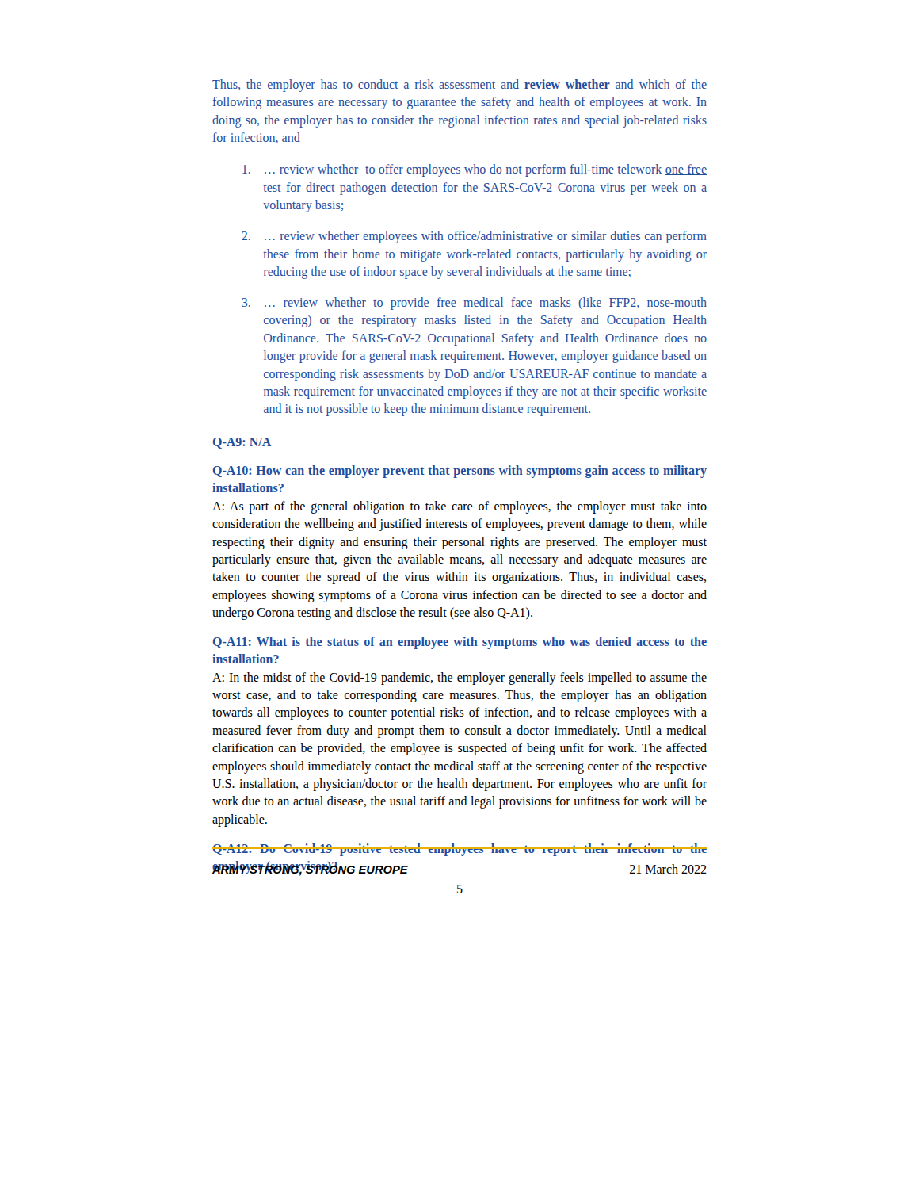Thus, the employer has to conduct a risk assessment and review whether and which of the following measures are necessary to guarantee the safety and health of employees at work. In doing so, the employer has to consider the regional infection rates and special job-related risks for infection, and
… review whether to offer employees who do not perform full-time telework one free test for direct pathogen detection for the SARS-CoV-2 Corona virus per week on a voluntary basis;
… review whether employees with office/administrative or similar duties can perform these from their home to mitigate work-related contacts, particularly by avoiding or reducing the use of indoor space by several individuals at the same time;
… review whether to provide free medical face masks (like FFP2, nose-mouth covering) or the respiratory masks listed in the Safety and Occupation Health Ordinance. The SARS-CoV-2 Occupational Safety and Health Ordinance does no longer provide for a general mask requirement. However, employer guidance based on corresponding risk assessments by DoD and/or USAREUR-AF continue to mandate a mask requirement for unvaccinated employees if they are not at their specific worksite and it is not possible to keep the minimum distance requirement.
Q-A9: N/A
Q-A10: How can the employer prevent that persons with symptoms gain access to military installations?
A: As part of the general obligation to take care of employees, the employer must take into consideration the wellbeing and justified interests of employees, prevent damage to them, while respecting their dignity and ensuring their personal rights are preserved. The employer must particularly ensure that, given the available means, all necessary and adequate measures are taken to counter the spread of the virus within its organizations. Thus, in individual cases, employees showing symptoms of a Corona virus infection can be directed to see a doctor and undergo Corona testing and disclose the result (see also Q-A1).
Q-A11: What is the status of an employee with symptoms who was denied access to the installation?
A: In the midst of the Covid-19 pandemic, the employer generally feels impelled to assume the worst case, and to take corresponding care measures. Thus, the employer has an obligation towards all employees to counter potential risks of infection, and to release employees with a measured fever from duty and prompt them to consult a doctor immediately. Until a medical clarification can be provided, the employee is suspected of being unfit for work. The affected employees should immediately contact the medical staff at the screening center of the respective U.S. installation, a physician/doctor or the health department. For employees who are unfit for work due to an actual disease, the usual tariff and legal provisions for unfitness for work will be applicable.
Q-A12: Do Covid-19 positive tested employees have to report their infection to the employer (supervisor)?
ARMY STRONG, STRONG EUROPE
21 March 2022
5